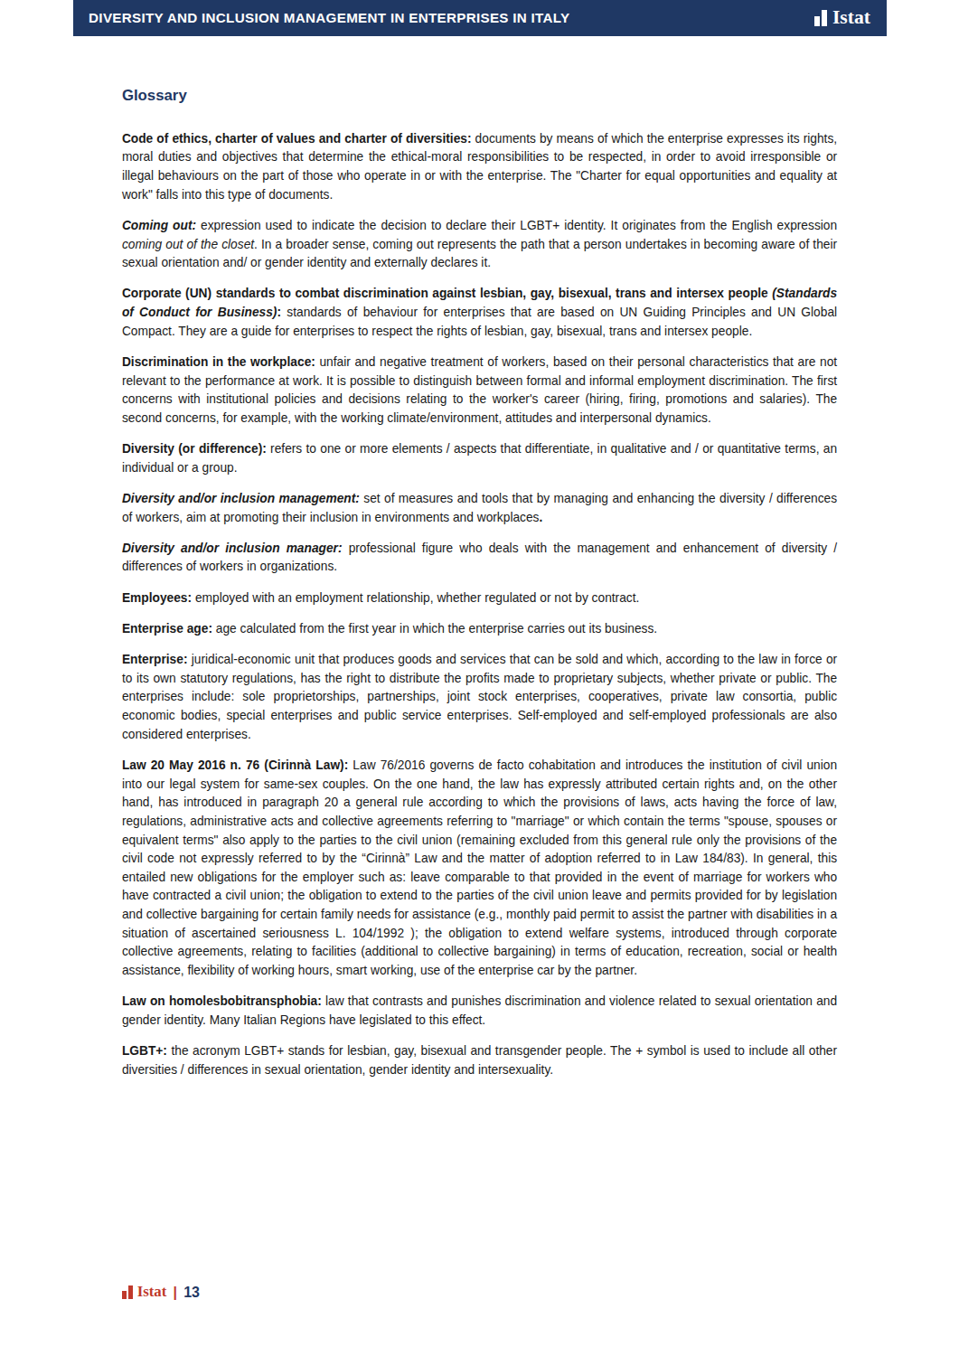Diversity and Inclusion Management in Enterprises in Italy
Istat
Glossary
Code of ethics, charter of values and charter of diversities: documents by means of which the enterprise expresses its rights, moral duties and objectives that determine the ethical-moral responsibilities to be respected, in order to avoid irresponsible or illegal behaviours on the part of those who operate in or with the enterprise. The "Charter for equal opportunities and equality at work" falls into this type of documents.
Coming out: expression used to indicate the decision to declare their LGBT+ identity. It originates from the English expression coming out of the closet. In a broader sense, coming out represents the path that a person undertakes in becoming aware of their sexual orientation and/ or gender identity and externally declares it.
Corporate (UN) standards to combat discrimination against lesbian, gay, bisexual, trans and intersex people (Standards of Conduct for Business): standards of behaviour for enterprises that are based on UN Guiding Principles and UN Global Compact. They are a guide for enterprises to respect the rights of lesbian, gay, bisexual, trans and intersex people.
Discrimination in the workplace: unfair and negative treatment of workers, based on their personal characteristics that are not relevant to the performance at work. It is possible to distinguish between formal and informal employment discrimination. The first concerns with institutional policies and decisions relating to the worker's career (hiring, firing, promotions and salaries). The second concerns, for example, with the working climate/environment, attitudes and interpersonal dynamics.
Diversity (or difference): refers to one or more elements / aspects that differentiate, in qualitative and / or quantitative terms, an individual or a group.
Diversity and/or inclusion management: set of measures and tools that by managing and enhancing the diversity / differences of workers, aim at promoting their inclusion in environments and workplaces.
Diversity and/or inclusion manager: professional figure who deals with the management and enhancement of diversity / differences of workers in organizations.
Employees: employed with an employment relationship, whether regulated or not by contract.
Enterprise age: age calculated from the first year in which the enterprise carries out its business.
Enterprise: juridical-economic unit that produces goods and services that can be sold and which, according to the law in force or to its own statutory regulations, has the right to distribute the profits made to proprietary subjects, whether private or public. The enterprises include: sole proprietorships, partnerships, joint stock enterprises, cooperatives, private law consortia, public economic bodies, special enterprises and public service enterprises. Self-employed and self-employed professionals are also considered enterprises.
Law 20 May 2016 n. 76 (Cirinnà Law): Law 76/2016 governs de facto cohabitation and introduces the institution of civil union into our legal system for same-sex couples. On the one hand, the law has expressly attributed certain rights and, on the other hand, has introduced in paragraph 20 a general rule according to which the provisions of laws, acts having the force of law, regulations, administrative acts and collective agreements referring to "marriage" or which contain the terms "spouse, spouses or equivalent terms" also apply to the parties to the civil union (remaining excluded from this general rule only the provisions of the civil code not expressly referred to by the “Cirinnà” Law and the matter of adoption referred to in Law 184/83). In general, this entailed new obligations for the employer such as: leave comparable to that provided in the event of marriage for workers who have contracted a civil union; the obligation to extend to the parties of the civil union leave and permits provided for by legislation and collective bargaining for certain family needs for assistance (e.g., monthly paid permit to assist the partner with disabilities in a situation of ascertained seriousness L. 104/1992 ); the obligation to extend welfare systems, introduced through corporate collective agreements, relating to facilities (additional to collective bargaining) in terms of education, recreation, social or health assistance, flexibility of working hours, smart working, use of the enterprise car by the partner.
Law on homolesbobitransphobia: law that contrasts and punishes discrimination and violence related to sexual orientation and gender identity. Many Italian Regions have legislated to this effect.
LGBT+: the acronym LGBT+ stands for lesbian, gay, bisexual and transgender people. The + symbol is used to include all other diversities / differences in sexual orientation, gender identity and intersexuality.
Istat | 13